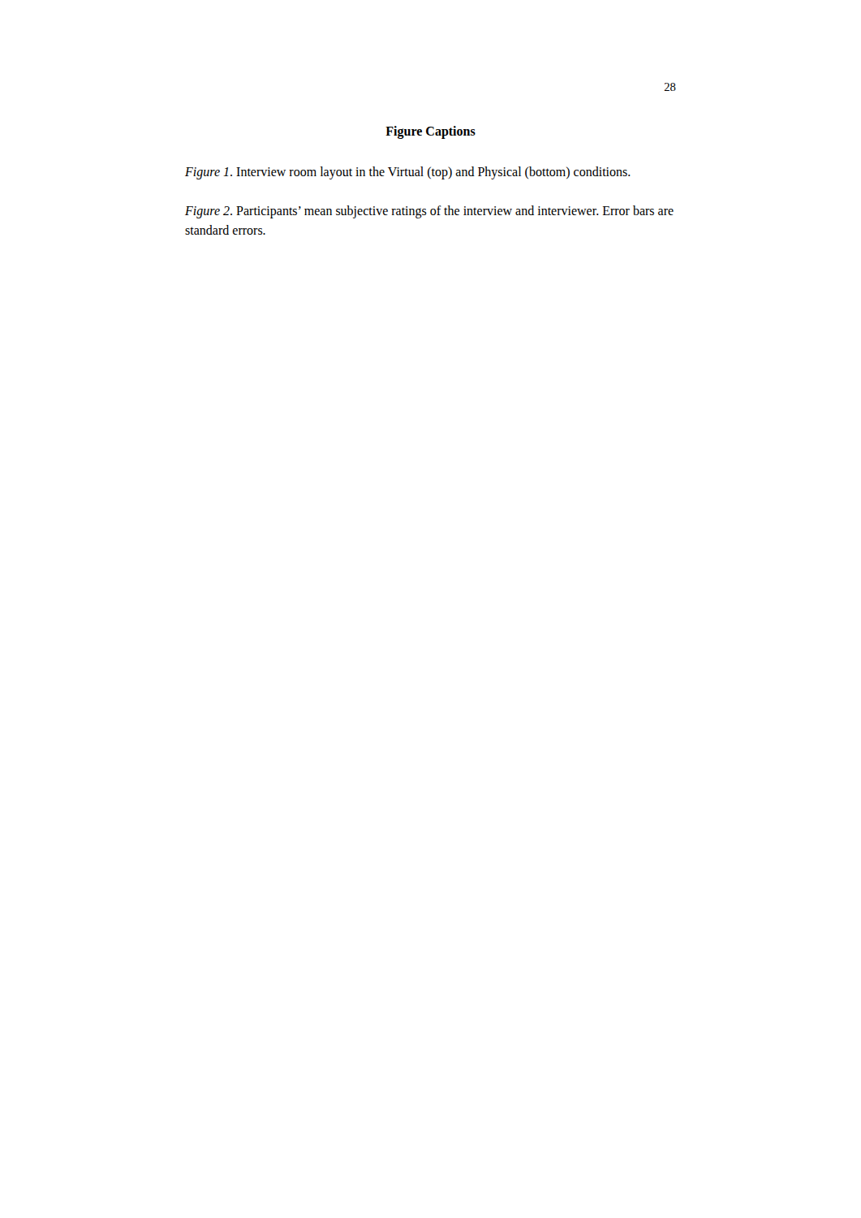28
Figure Captions
Figure 1. Interview room layout in the Virtual (top) and Physical (bottom) conditions.
Figure 2. Participants’ mean subjective ratings of the interview and interviewer. Error bars are standard errors.